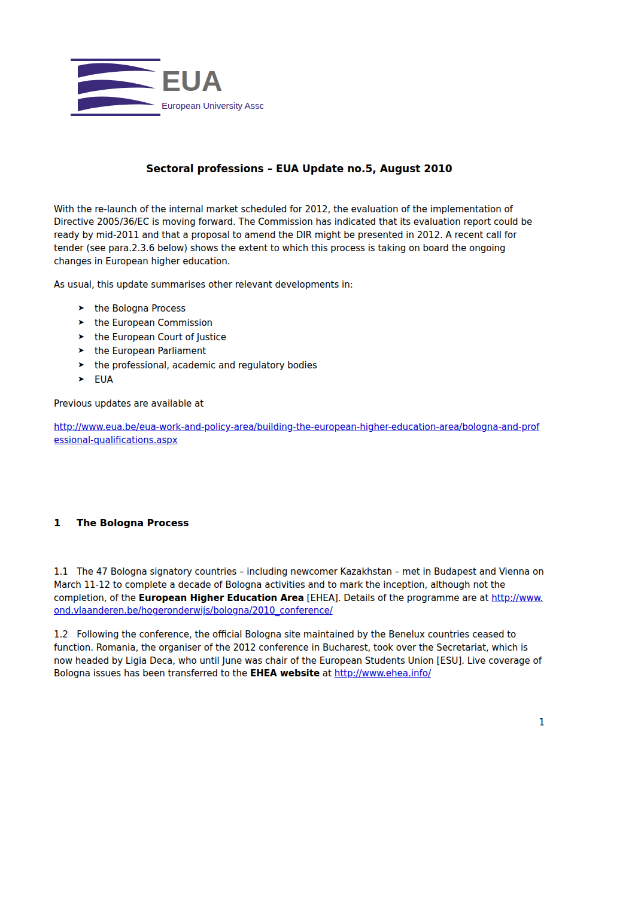EUA European University Association
Sectoral professions – EUA Update no.5, August 2010
With the re-launch of the internal market scheduled for 2012, the evaluation of the implementation of Directive 2005/36/EC is moving forward. The Commission has indicated that its evaluation report could be ready by mid-2011 and that a proposal to amend the DIR might be presented in 2012. A recent call for tender (see para.2.3.6 below) shows the extent to which this process is taking on board the ongoing changes in European higher education.
As usual, this update summarises other relevant developments in:
the Bologna Process
the European Commission
the European Court of Justice
the European Parliament
the professional, academic and regulatory bodies
EUA
Previous updates are available at
http://www.eua.be/eua-work-and-policy-area/building-the-european-higher-education-area/bologna-and-professional-qualifications.aspx
1 The Bologna Process
1.1 The 47 Bologna signatory countries – including newcomer Kazakhstan – met in Budapest and Vienna on March 11-12 to complete a decade of Bologna activities and to mark the inception, although not the completion, of the European Higher Education Area [EHEA]. Details of the programme are at http://www.ond.vlaanderen.be/hogeronderwijs/bologna/2010_conference/
1.2 Following the conference, the official Bologna site maintained by the Benelux countries ceased to function. Romania, the organiser of the 2012 conference in Bucharest, took over the Secretariat, which is now headed by Ligia Deca, who until June was chair of the European Students Union [ESU]. Live coverage of Bologna issues has been transferred to the EHEA website at http://www.ehea.info/
1